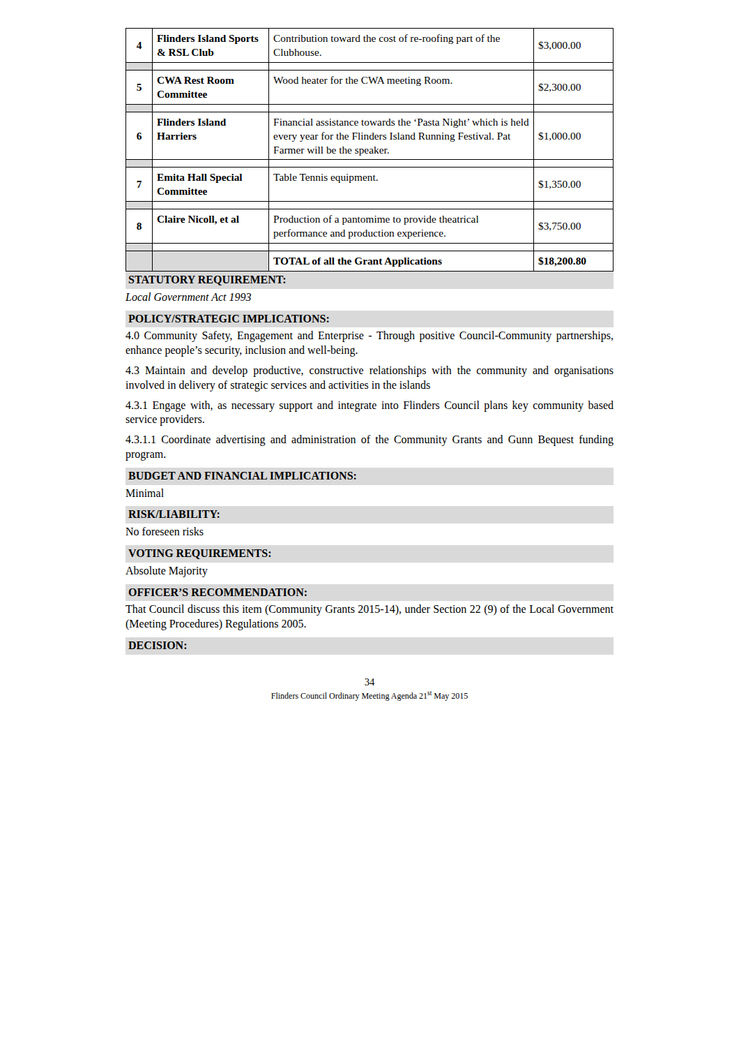| 4 | Flinders Island Sports & RSL Club | Contribution toward the cost of re-roofing part of the Clubhouse. | $3,000.00 |
| 5 | CWA Rest Room Committee | Wood heater for the CWA meeting Room. | $2,300.00 |
| 6 | Flinders Island Harriers | Financial assistance towards the ‘Pasta Night’ which is held every year for the Flinders Island Running Festival. Pat Farmer will be the speaker. | $1,000.00 |
| 7 | Emita Hall Special Committee | Table Tennis equipment. | $1,350.00 |
| 8 | Claire Nicoll, et al | Production of a pantomime to provide theatrical performance and production experience. | $3,750.00 |
| | | TOTAL of all the Grant Applications | $18,200.80 |
STATUTORY REQUIREMENT:
Local Government Act 1993
POLICY/STRATEGIC IMPLICATIONS:
4.0 Community Safety, Engagement and Enterprise - Through positive Council-Community partnerships, enhance people’s security, inclusion and well-being.
4.3 Maintain and develop productive, constructive relationships with the community and organisations involved in delivery of strategic services and activities in the islands
4.3.1 Engage with, as necessary support and integrate into Flinders Council plans key community based service providers.
4.3.1.1 Coordinate advertising and administration of the Community Grants and Gunn Bequest funding program.
BUDGET AND FINANCIAL IMPLICATIONS:
Minimal
RISK/LIABILITY:
No foreseen risks
VOTING REQUIREMENTS:
Absolute Majority
OFFICER’S RECOMMENDATION:
That Council discuss this item (Community Grants 2015-14), under Section 22 (9) of the Local Government (Meeting Procedures) Regulations 2005.
DECISION:
34
Flinders Council Ordinary Meeting Agenda 21st May 2015